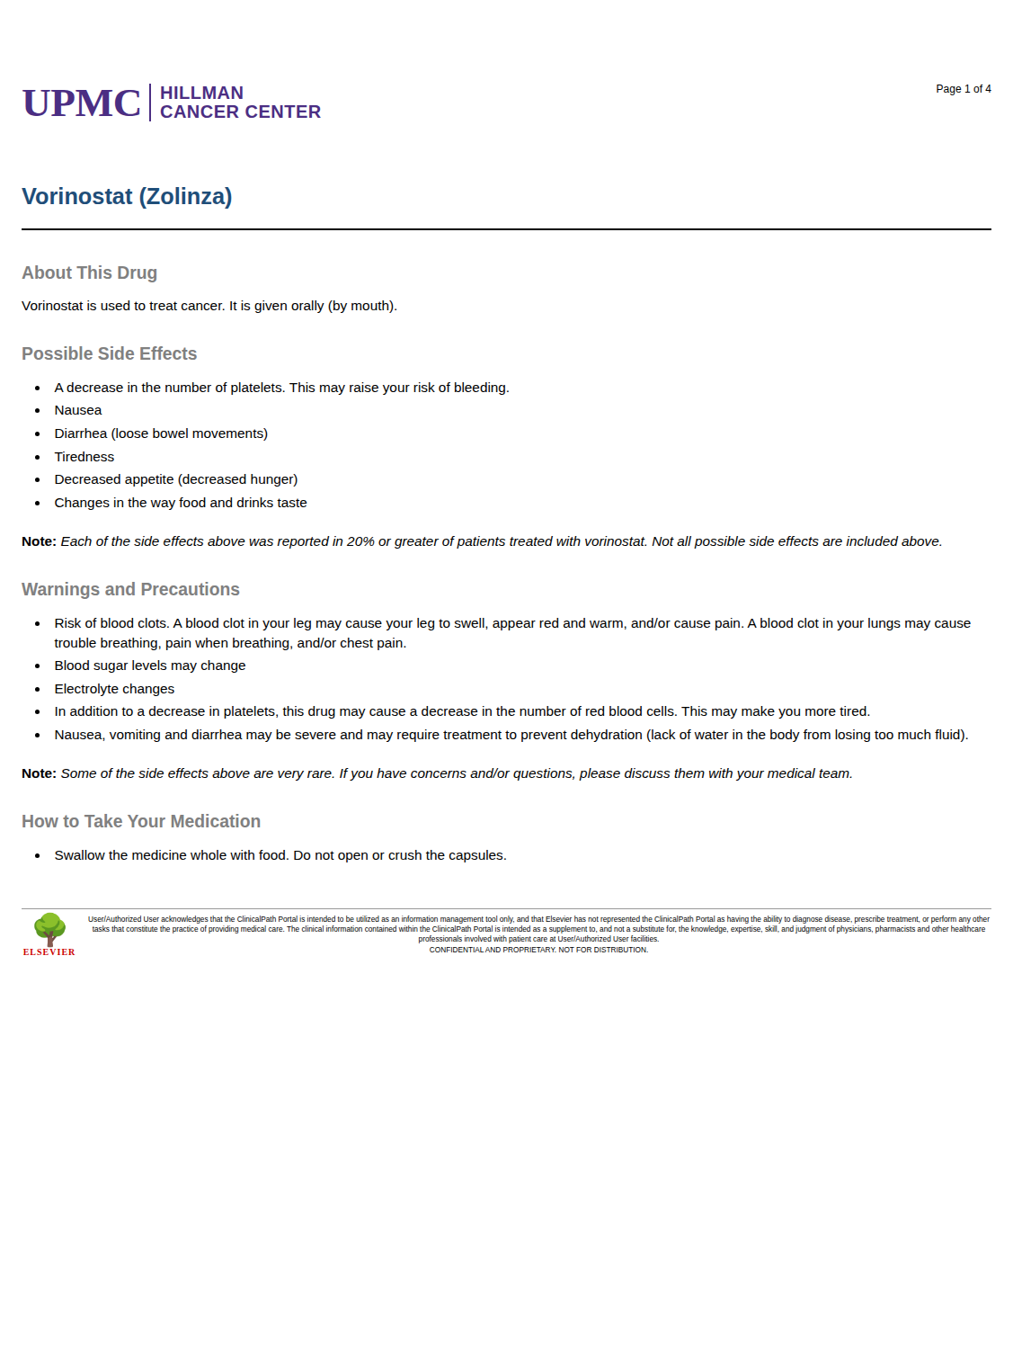Page 1 of 4
UPMC HILLMAN
CANCER CENTER
Vorinostat (Zolinza)
About This Drug
Vorinostat is used to treat cancer. It is given orally (by mouth).
Possible Side Effects
A decrease in the number of platelets. This may raise your risk of bleeding.
Nausea
Diarrhea (loose bowel movements)
Tiredness
Decreased appetite (decreased hunger)
Changes in the way food and drinks taste
Note: Each of the side effects above was reported in 20% or greater of patients treated with vorinostat. Not all possible side effects are included above.
Warnings and Precautions
Risk of blood clots. A blood clot in your leg may cause your leg to swell, appear red and warm, and/or cause pain. A blood clot in your lungs may cause trouble breathing, pain when breathing, and/or chest pain.
Blood sugar levels may change
Electrolyte changes
In addition to a decrease in platelets, this drug may cause a decrease in the number of red blood cells. This may make you more tired.
Nausea, vomiting and diarrhea may be severe and may require treatment to prevent dehydration (lack of water in the body from losing too much fluid).
Note: Some of the side effects above are very rare. If you have concerns and/or questions, please discuss them with your medical team.
How to Take Your Medication
Swallow the medicine whole with food. Do not open or crush the capsules.
🌳
ELSEVIER
User/Authorized User acknowledges that the ClinicalPath Portal is intended to be utilized as an information management tool only, and that Elsevier has not represented the ClinicalPath Portal as having the ability to diagnose disease, prescribe treatment, or perform any other tasks that constitute the practice of providing medical care. The clinical information contained within the ClinicalPath Portal is intended as a supplement to, and not a substitute for, the knowledge, expertise, skill, and judgment of physicians, pharmacists and other healthcare professionals involved with patient care at User/Authorized User facilities.
CONFIDENTIAL AND PROPRIETARY. NOT FOR DISTRIBUTION.